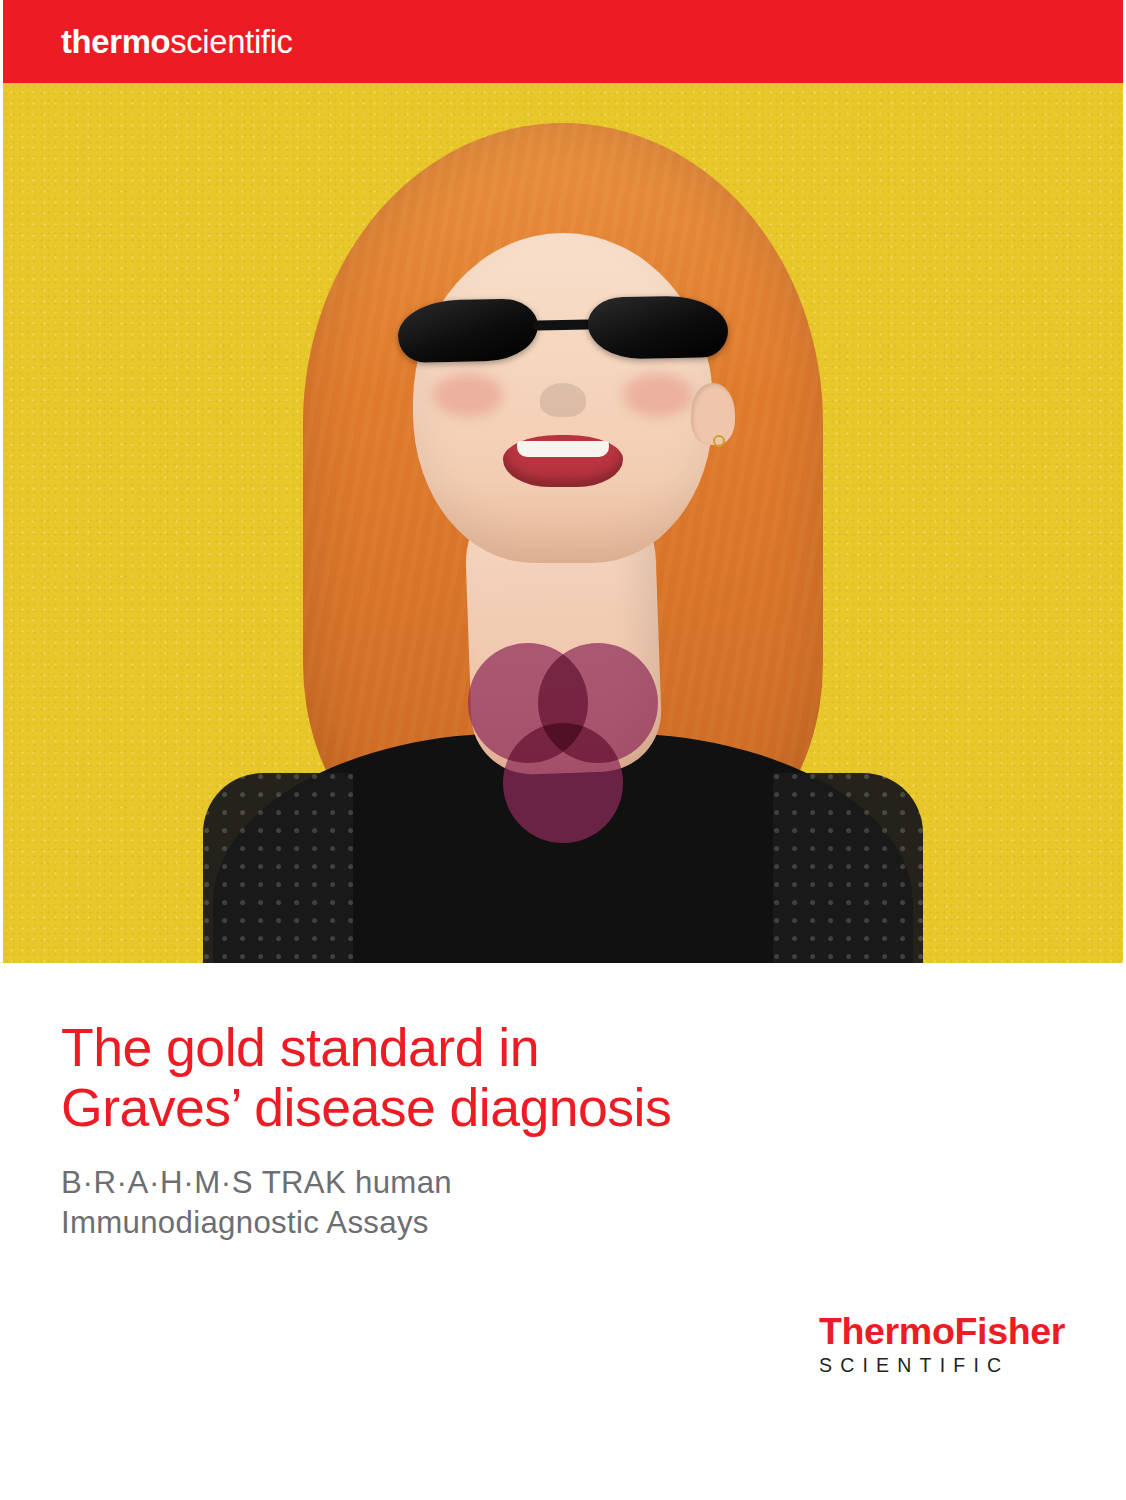thermoscientific
The gold standard in
Graves’ disease diagnosis
B·R·A·H·M·S TRAK human
Immunodiagnostic Assays
ThermoFisher Scientific